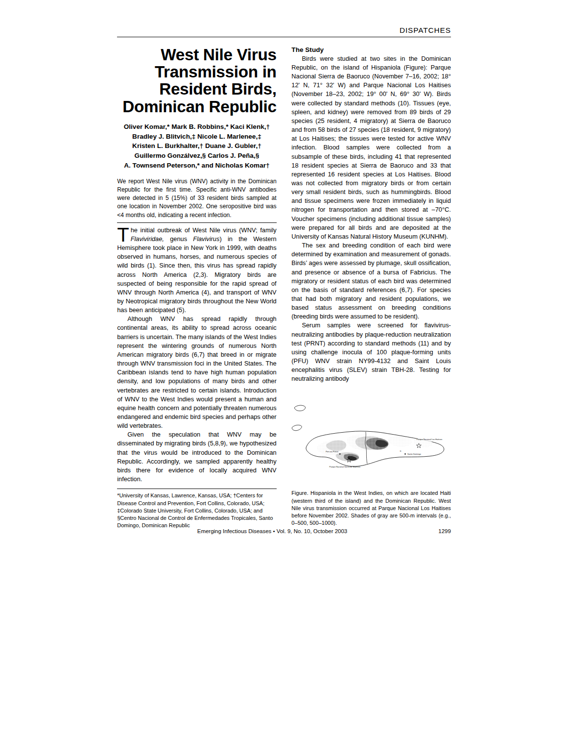DISPATCHES
West Nile Virus Transmission in Resident Birds, Dominican Republic
Oliver Komar,* Mark B. Robbins,* Kaci Klenk,†
Bradley J. Blitvich,‡ Nicole L. Marlenee,‡
Kristen L. Burkhalter,† Duane J. Gubler,†
Guillermo Gonzálvez,§ Carlos J. Peña,§
A. Townsend Peterson,* and Nicholas Komar†
We report West Nile virus (WNV) activity in the Dominican Republic for the first time. Specific anti-WNV antibodies were detected in 5 (15%) of 33 resident birds sampled at one location in November 2002. One seropositive bird was <4 months old, indicating a recent infection.
The initial outbreak of West Nile virus (WNV; family Flaviviridae, genus Flavivirus) in the Western Hemisphere took place in New York in 1999, with deaths observed in humans, horses, and numerous species of wild birds (1). Since then, this virus has spread rapidly across North America (2,3). Migratory birds are suspected of being responsible for the rapid spread of WNV through North America (4), and transport of WNV by Neotropical migratory birds throughout the New World has been anticipated (5).
Although WNV has spread rapidly through continental areas, its ability to spread across oceanic barriers is uncertain. The many islands of the West Indies represent the wintering grounds of numerous North American migratory birds (6,7) that breed in or migrate through WNV transmission foci in the United States. The Caribbean islands tend to have high human population density, and low populations of many birds and other vertebrates are restricted to certain islands. Introduction of WNV to the West Indies would present a human and equine health concern and potentially threaten numerous endangered and endemic bird species and perhaps other wild vertebrates.
Given the speculation that WNV may be disseminated by migrating birds (5,8,9), we hypothesized that the virus would be introduced to the Dominican Republic. Accordingly, we sampled apparently healthy birds there for evidence of locally acquired WNV infection.
*University of Kansas, Lawrence, Kansas, USA; †Centers for Disease Control and Prevention, Fort Collins, Colorado, USA; ‡Colorado State University, Fort Collins, Colorado, USA; and §Centro Nacional de Control de Enfermedades Tropicales, Santo Domingo, Dominican Republic
The Study
Birds were studied at two sites in the Dominican Republic, on the island of Hispaniola (Figure): Parque Nacional Sierra de Baoruco (November 7–16, 2002; 18° 12' N, 71° 32' W) and Parque Nacional Los Haitises (November 18–23, 2002; 19° 00' N, 69° 30' W). Birds were collected by standard methods (10). Tissues (eye, spleen, and kidney) were removed from 89 birds of 29 species (25 resident, 4 migratory) at Sierra de Baoruco and from 58 birds of 27 species (18 resident, 9 migratory) at Los Haitises; the tissues were tested for active WNV infection. Blood samples were collected from a subsample of these birds, including 41 that represented 18 resident species at Sierra de Baoruco and 33 that represented 16 resident species at Los Haitises. Blood was not collected from migratory birds or from certain very small resident birds, such as hummingbirds. Blood and tissue specimens were frozen immediately in liquid nitrogen for transportation and then stored at –70°C. Voucher specimens (including additional tissue samples) were prepared for all birds and are deposited at the University of Kansas Natural History Museum (KUNHM).
The sex and breeding condition of each bird were determined by examination and measurement of gonads. Birds’ ages were assessed by plumage, skull ossification, and presence or absence of a bursa of Fabricius. The migratory or resident status of each bird was determined on the basis of standard references (6,7). For species that had both migratory and resident populations, we based status assessment on breeding conditions (breeding birds were assumed to be resident).
Serum samples were screened for flavivirus-neutralizing antibodies by plaque-reduction neutralization test (PRNT) according to standard methods (11) and by using challenge inocula of 100 plaque-forming units (PFU) WNV strain NY99-4132 and Saint Louis encephalitis virus (SLEV) strain TBH-28. Testing for neutralizing antibody
Port-au-Prince Santo Domingo Parque Nacional Los Haitises Parque Nacional Sierra de Baoruco G
Figure. Hispaniola in the West Indies, on which are located Haiti (western third of the island) and the Dominican Republic. West Nile virus transmission occurred at Parque Nacional Los Haitises before November 2002. Shades of gray are 500-m intervals (e.g., 0–500, 500–1000).
Emerging Infectious Diseases • Vol. 9, No. 10, October 2003
1299